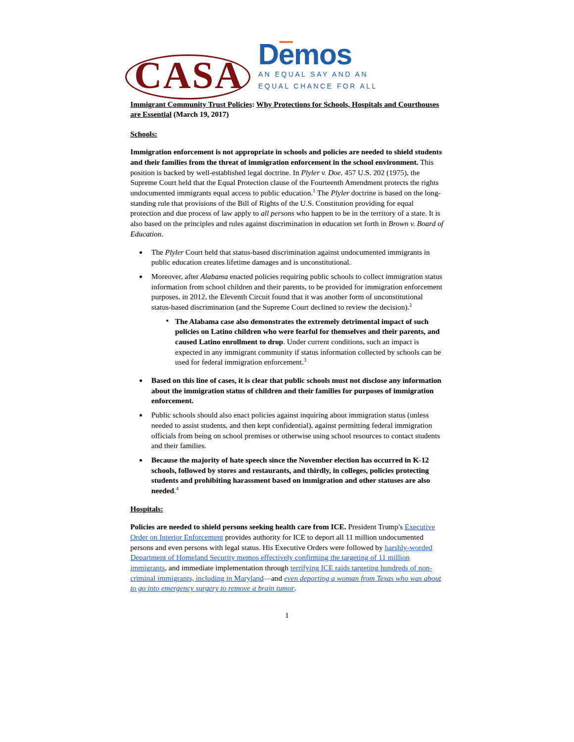CASA
Demos
AN EQUAL SAY AND AN
EQUAL CHANCE FOR ALL
Immigrant Community Trust Policies: Why Protections for Schools, Hospitals and Courthouses are Essential (March 19, 2017)
Schools:
Immigration enforcement is not appropriate in schools and policies are needed to shield students and their families from the threat of immigration enforcement in the school environment. This position is backed by well-established legal doctrine. In Plyler v. Doe, 457 U.S. 202 (1975), the Supreme Court held that the Equal Protection clause of the Fourteenth Amendment protects the rights undocumented immigrants equal access to public education.1 The Plyler doctrine is based on the long-standing rule that provisions of the Bill of Rights of the U.S. Constitution providing for equal protection and due process of law apply to all persons who happen to be in the territory of a state. It is also based on the principles and rules against discrimination in education set forth in Brown v. Board of Education.
The Plyler Court held that status-based discrimination against undocumented immigrants in public education creates lifetime damages and is unconstitutional.
Moreover, after Alabama enacted policies requiring public schools to collect immigration status information from school children and their parents, to be provided for immigration enforcement purposes, in 2012, the Eleventh Circuit found that it was another form of unconstitutional status-based discrimination (and the Supreme Court declined to review the decision).2
The Alabama case also demonstrates the extremely detrimental impact of such policies on Latino children who were fearful for themselves and their parents, and caused Latino enrollment to drop. Under current conditions, such an impact is expected in any immigrant community if status information collected by schools can be used for federal immigration enforcement.3
Based on this line of cases, it is clear that public schools must not disclose any information about the immigration status of children and their families for purposes of immigration enforcement.
Public schools should also enact policies against inquiring about immigration status (unless needed to assist students, and then kept confidential), against permitting federal immigration officials from being on school premises or otherwise using school resources to contact students and their families.
Because the majority of hate speech since the November election has occurred in K-12 schools, followed by stores and restaurants, and thirdly, in colleges, policies protecting students and prohibiting harassment based on immigration and other statuses are also needed.4
Hospitals:
Policies are needed to shield persons seeking health care from ICE. President Trump's Executive Order on Interior Enforcement provides authority for ICE to deport all 11 million undocumented persons and even persons with legal status. His Executive Orders were followed by harshly-worded Department of Homeland Security memos effectively confirming the targeting of 11 million immigrants, and immediate implementation through terrifying ICE raids targeting hundreds of non-criminal immigrants, including in Maryland—and even deporting a woman from Texas who was about to go into emergency surgery to remove a brain tumor.
1